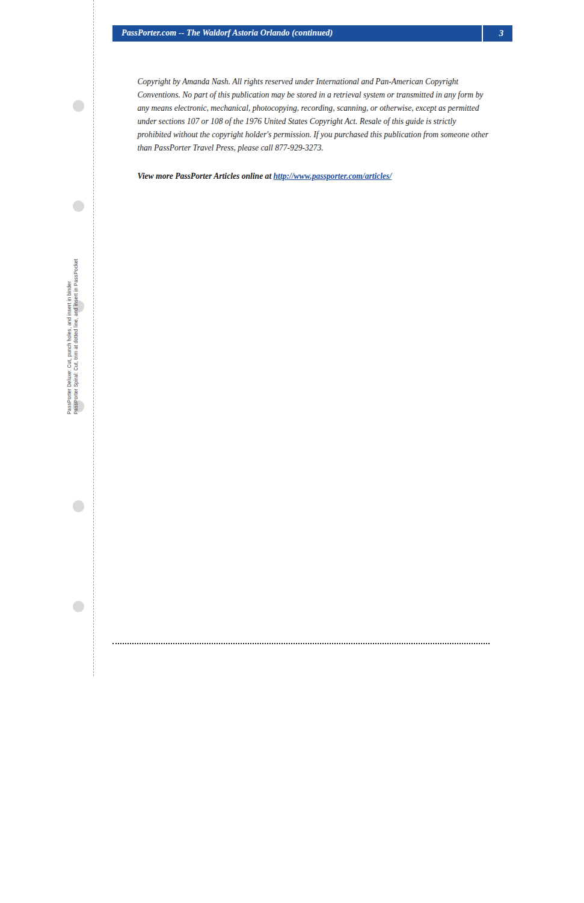PassPorter Deluxe: Cut, punch holes, and insert in binder PassPorter Spiral: Cut, trim at dotted line, and insert in PassPocket
PassPorter.com -- The Waldorf Astoria Orlando (continued) 3
Copyright by Amanda Nash. All rights reserved under International and Pan-American Copyright Conventions. No part of this publication may be stored in a retrieval system or transmitted in any form by any means electronic, mechanical, photocopying, recording, scanning, or otherwise, except as permitted under sections 107 or 108 of the 1976 United States Copyright Act. Resale of this guide is strictly prohibited without the copyright holder's permission. If you purchased this publication from someone other than PassPorter Travel Press, please call 877-929-3273.
View more PassPorter Articles online at http://www.passporter.com/articles/